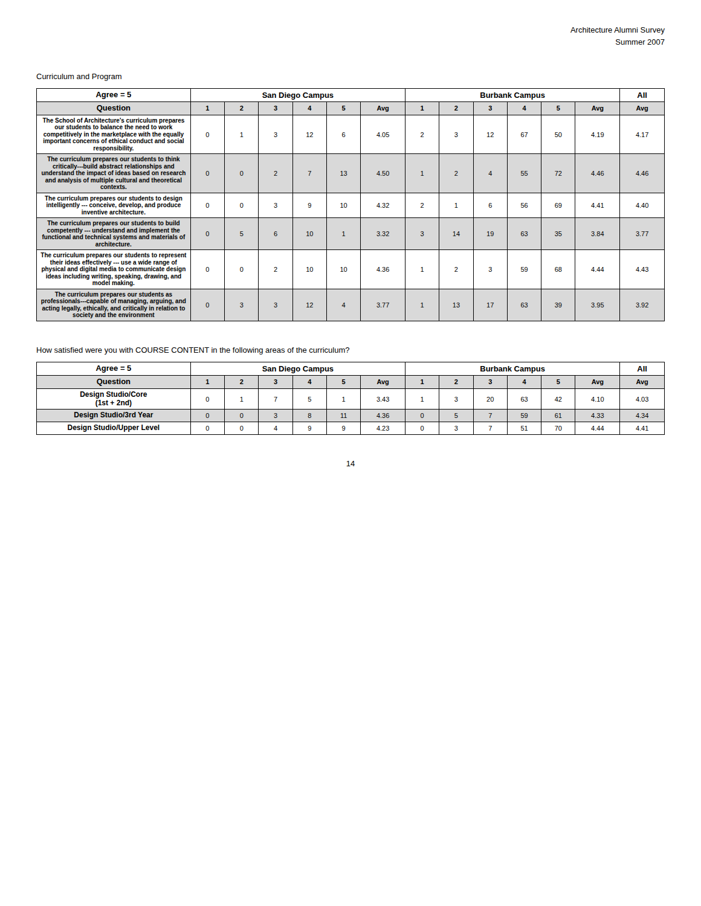Architecture Alumni Survey
Summer 2007
Curriculum and Program
| Agree = 5 | San Diego Campus | Burbank Campus | All |
| --- | --- | --- | --- |
| Question | 1 | 2 | 3 | 4 | 5 | Avg | 1 | 2 | 3 | 4 | 5 | Avg | Avg |
| The School of Architecture’s curriculum prepares our students to balance the need to work competitively in the marketplace with the equally important concerns of ethical conduct and social responsibility. | 0 | 1 | 3 | 12 | 6 | 4.05 | 2 | 3 | 12 | 67 | 50 | 4.19 | 4.17 |
| The curriculum prepares our students to think critically---build abstract relationships and understand the impact of ideas based on research and analysis of multiple cultural and theoretical contexts. | 0 | 0 | 2 | 7 | 13 | 4.50 | 1 | 2 | 4 | 55 | 72 | 4.46 | 4.46 |
| The curriculum prepares our students to design intelligently --- conceive, develop, and produce inventive architecture. | 0 | 0 | 3 | 9 | 10 | 4.32 | 2 | 1 | 6 | 56 | 69 | 4.41 | 4.40 |
| The curriculum prepares our students to build competently --- understand and implement the functional and technical systems and materials of architecture. | 0 | 5 | 6 | 10 | 1 | 3.32 | 3 | 14 | 19 | 63 | 35 | 3.84 | 3.77 |
| The curriculum prepares our students to represent their ideas effectively --- use a wide range of physical and digital media to communicate design ideas including writing, speaking, drawing, and model making. | 0 | 0 | 2 | 10 | 10 | 4.36 | 1 | 2 | 3 | 59 | 68 | 4.44 | 4.43 |
| The curriculum prepares our students as professionals---capable of managing, arguing, and acting legally, ethically, and critically in relation to society and the environment | 0 | 3 | 3 | 12 | 4 | 3.77 | 1 | 13 | 17 | 63 | 39 | 3.95 | 3.92 |
How satisfied were you with COURSE CONTENT in the following areas of the curriculum?
| Agree = 5 | San Diego Campus | Burbank Campus | All |
| --- | --- | --- | --- |
| Question | 1 | 2 | 3 | 4 | 5 | Avg | 1 | 2 | 3 | 4 | 5 | Avg | Avg |
| Design Studio/Core (1st + 2nd) | 0 | 1 | 7 | 5 | 1 | 3.43 | 1 | 3 | 20 | 63 | 42 | 4.10 | 4.03 |
| Design Studio/3rd Year | 0 | 0 | 3 | 8 | 11 | 4.36 | 0 | 5 | 7 | 59 | 61 | 4.33 | 4.34 |
| Design Studio/Upper Level | 0 | 0 | 4 | 9 | 9 | 4.23 | 0 | 3 | 7 | 51 | 70 | 4.44 | 4.41 |
14